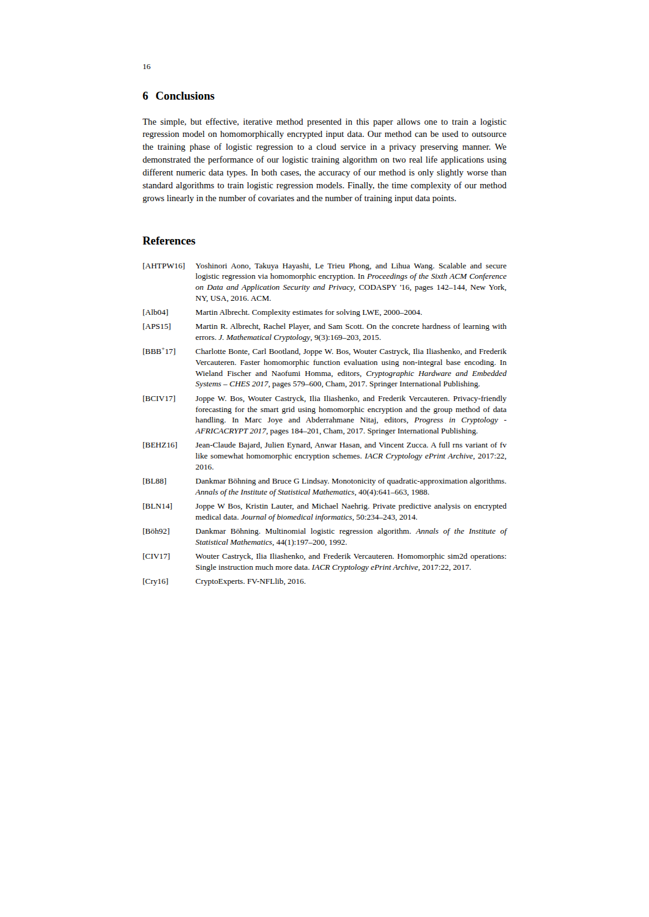16
6 Conclusions
The simple, but effective, iterative method presented in this paper allows one to train a logistic regression model on homomorphically encrypted input data. Our method can be used to outsource the training phase of logistic regression to a cloud service in a privacy preserving manner. We demonstrated the performance of our logistic training algorithm on two real life applications using different numeric data types. In both cases, the accuracy of our method is only slightly worse than standard algorithms to train logistic regression models. Finally, the time complexity of our method grows linearly in the number of covariates and the number of training input data points.
References
[AHTPW16]
Yoshinori Aono, Takuya Hayashi, Le Trieu Phong, and Lihua Wang. Scalable and secure logistic regression via homomorphic encryption. In Proceedings of the Sixth ACM Conference on Data and Application Security and Privacy, CODASPY '16, pages 142–144, New York, NY, USA, 2016. ACM.
[Alb04]
Martin Albrecht. Complexity estimates for solving LWE, 2000–2004.
[APS15]
Martin R. Albrecht, Rachel Player, and Sam Scott. On the concrete hardness of learning with errors. J. Mathematical Cryptology, 9(3):169–203, 2015.
[BBB+17]
Charlotte Bonte, Carl Bootland, Joppe W. Bos, Wouter Castryck, Ilia Iliashenko, and Frederik Vercauteren. Faster homomorphic function evaluation using non-integral base encoding. In Wieland Fischer and Naofumi Homma, editors, Cryptographic Hardware and Embedded Systems – CHES 2017, pages 579–600, Cham, 2017. Springer International Publishing.
[BCIV17]
Joppe W. Bos, Wouter Castryck, Ilia Iliashenko, and Frederik Vercauteren. Privacy-friendly forecasting for the smart grid using homomorphic encryption and the group method of data handling. In Marc Joye and Abderrahmane Nitaj, editors, Progress in Cryptology - AFRICACRYPT 2017, pages 184–201, Cham, 2017. Springer International Publishing.
[BEHZ16]
Jean-Claude Bajard, Julien Eynard, Anwar Hasan, and Vincent Zucca. A full rns variant of fv like somewhat homomorphic encryption schemes. IACR Cryptology ePrint Archive, 2017:22, 2016.
[BL88]
Dankmar Böhning and Bruce G Lindsay. Monotonicity of quadratic-approximation algorithms. Annals of the Institute of Statistical Mathematics, 40(4):641–663, 1988.
[BLN14]
Joppe W Bos, Kristin Lauter, and Michael Naehrig. Private predictive analysis on encrypted medical data. Journal of biomedical informatics, 50:234–243, 2014.
[Böh92]
Dankmar Böhning. Multinomial logistic regression algorithm. Annals of the Institute of Statistical Mathematics, 44(1):197–200, 1992.
[CIV17]
Wouter Castryck, Ilia Iliashenko, and Frederik Vercauteren. Homomorphic sim2d operations: Single instruction much more data. IACR Cryptology ePrint Archive, 2017:22, 2017.
[Cry16]
CryptoExperts. FV-NFLlib, 2016.